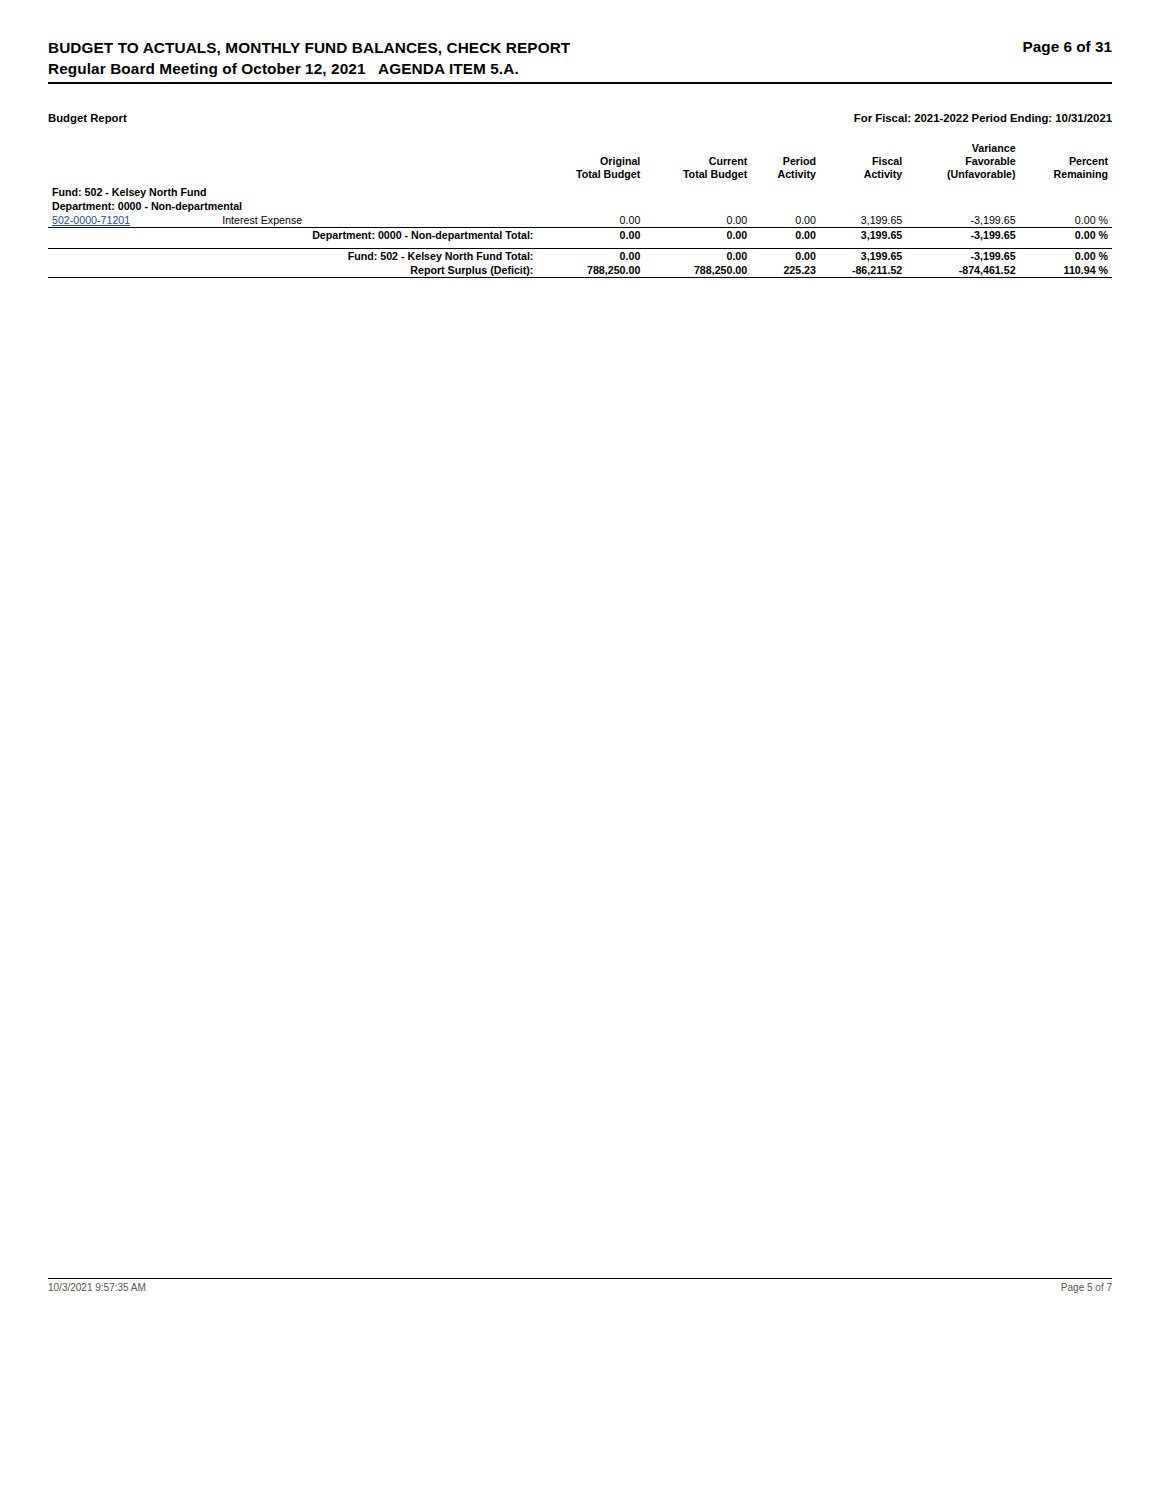Page 6 of 31
BUDGET TO ACTUALS, MONTHLY FUND BALANCES, CHECK REPORT
Regular Board Meeting of October 12, 2021 AGENDA ITEM 5.A.
Budget Report For Fiscal: 2021-2022 Period Ending: 10/31/2021
| | | Original Total Budget | Current Total Budget | Period Activity | Fiscal Activity | Variance Favorable (Unfavorable) | Percent Remaining |
| --- | --- | --- | --- | --- | --- | --- | --- |
| Fund: 502 - Kelsey North Fund |
| Department: 0000 - Non-departmental |
| 502-0000-71201 | Interest Expense | 0.00 | 0.00 | 0.00 | 3,199.65 | -3,199.65 | 0.00 % |
| Department: 0000 - Non-departmental Total: | 0.00 | 0.00 | 0.00 | 3,199.65 | -3,199.65 | 0.00 % |
| Fund: 502 - Kelsey North Fund Total: | 0.00 | 0.00 | 0.00 | 3,199.65 | -3,199.65 | 0.00 % |
| Report Surplus (Deficit): | 788,250.00 | 788,250.00 | 225.23 | -86,211.52 | -874,461.52 | 110.94 % |
10/3/2021 9:57:35 AM Page 5 of 7